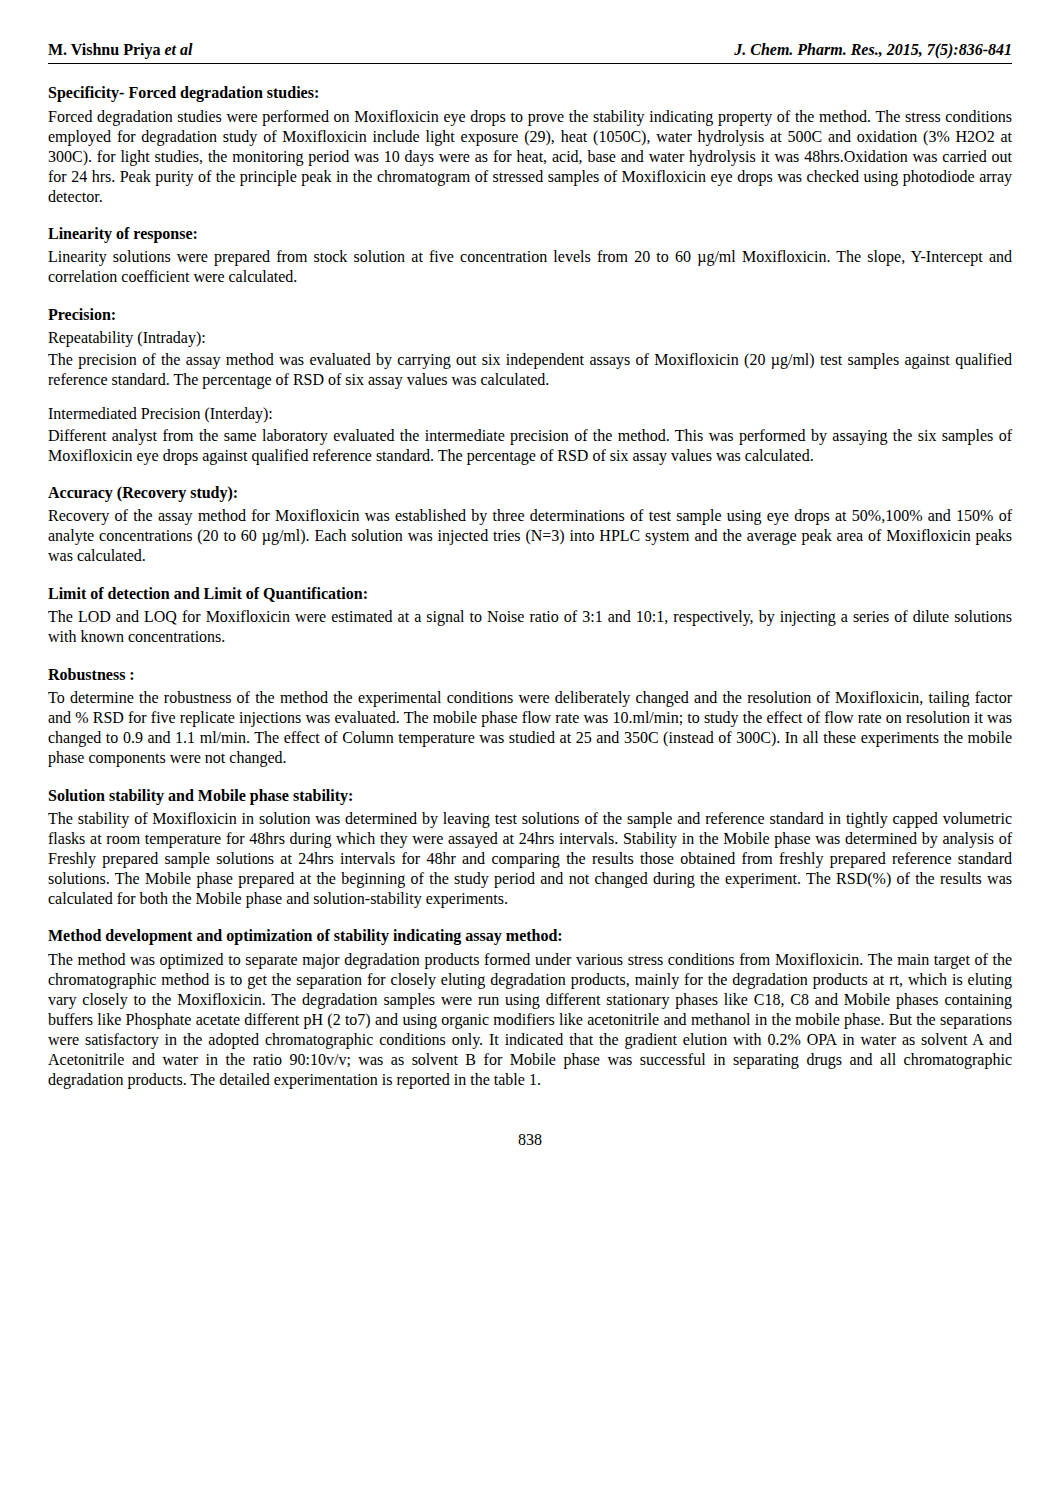M. Vishnu Priya et al J. Chem. Pharm. Res., 2015, 7(5):836-841
Specificity- Forced degradation studies:
Forced degradation studies were performed on Moxifloxicin eye drops to prove the stability indicating property of the method. The stress conditions employed for degradation study of Moxifloxicin include light exposure (29), heat (1050C), water hydrolysis at 500C and oxidation (3% H2O2 at 300C). for light studies, the monitoring period was 10 days were as for heat, acid, base and water hydrolysis it was 48hrs.Oxidation was carried out for 24 hrs. Peak purity of the principle peak in the chromatogram of stressed samples of Moxifloxicin eye drops was checked using photodiode array detector.
Linearity of response:
Linearity solutions were prepared from stock solution at five concentration levels from 20 to 60 µg/ml Moxifloxicin. The slope, Y-Intercept and correlation coefficient were calculated.
Precision:
Repeatability (Intraday):
The precision of the assay method was evaluated by carrying out six independent assays of Moxifloxicin (20 µg/ml) test samples against qualified reference standard. The percentage of RSD of six assay values was calculated.
Intermediated Precision (Interday):
Different analyst from the same laboratory evaluated the intermediate precision of the method. This was performed by assaying the six samples of Moxifloxicin eye drops against qualified reference standard. The percentage of RSD of six assay values was calculated.
Accuracy (Recovery study):
Recovery of the assay method for Moxifloxicin was established by three determinations of test sample using eye drops at 50%,100% and 150% of analyte concentrations (20 to 60 µg/ml). Each solution was injected tries (N=3) into HPLC system and the average peak area of Moxifloxicin peaks was calculated.
Limit of detection and Limit of Quantification:
The LOD and LOQ for Moxifloxicin were estimated at a signal to Noise ratio of 3:1 and 10:1, respectively, by injecting a series of dilute solutions with known concentrations.
Robustness :
To determine the robustness of the method the experimental conditions were deliberately changed and the resolution of Moxifloxicin, tailing factor and % RSD for five replicate injections was evaluated. The mobile phase flow rate was 10.ml/min; to study the effect of flow rate on resolution it was changed to 0.9 and 1.1 ml/min. The effect of Column temperature was studied at 25 and 350C (instead of 300C). In all these experiments the mobile phase components were not changed.
Solution stability and Mobile phase stability:
The stability of Moxifloxicin in solution was determined by leaving test solutions of the sample and reference standard in tightly capped volumetric flasks at room temperature for 48hrs during which they were assayed at 24hrs intervals. Stability in the Mobile phase was determined by analysis of Freshly prepared sample solutions at 24hrs intervals for 48hr and comparing the results those obtained from freshly prepared reference standard solutions. The Mobile phase prepared at the beginning of the study period and not changed during the experiment. The RSD(%) of the results was calculated for both the Mobile phase and solution-stability experiments.
Method development and optimization of stability indicating assay method:
The method was optimized to separate major degradation products formed under various stress conditions from Moxifloxicin. The main target of the chromatographic method is to get the separation for closely eluting degradation products, mainly for the degradation products at rt, which is eluting vary closely to the Moxifloxicin. The degradation samples were run using different stationary phases like C18, C8 and Mobile phases containing buffers like Phosphate acetate different pH (2 to7) and using organic modifiers like acetonitrile and methanol in the mobile phase. But the separations were satisfactory in the adopted chromatographic conditions only. It indicated that the gradient elution with 0.2% OPA in water as solvent A and Acetonitrile and water in the ratio 90:10v/v; was as solvent B for Mobile phase was successful in separating drugs and all chromatographic degradation products. The detailed experimentation is reported in the table 1.
838